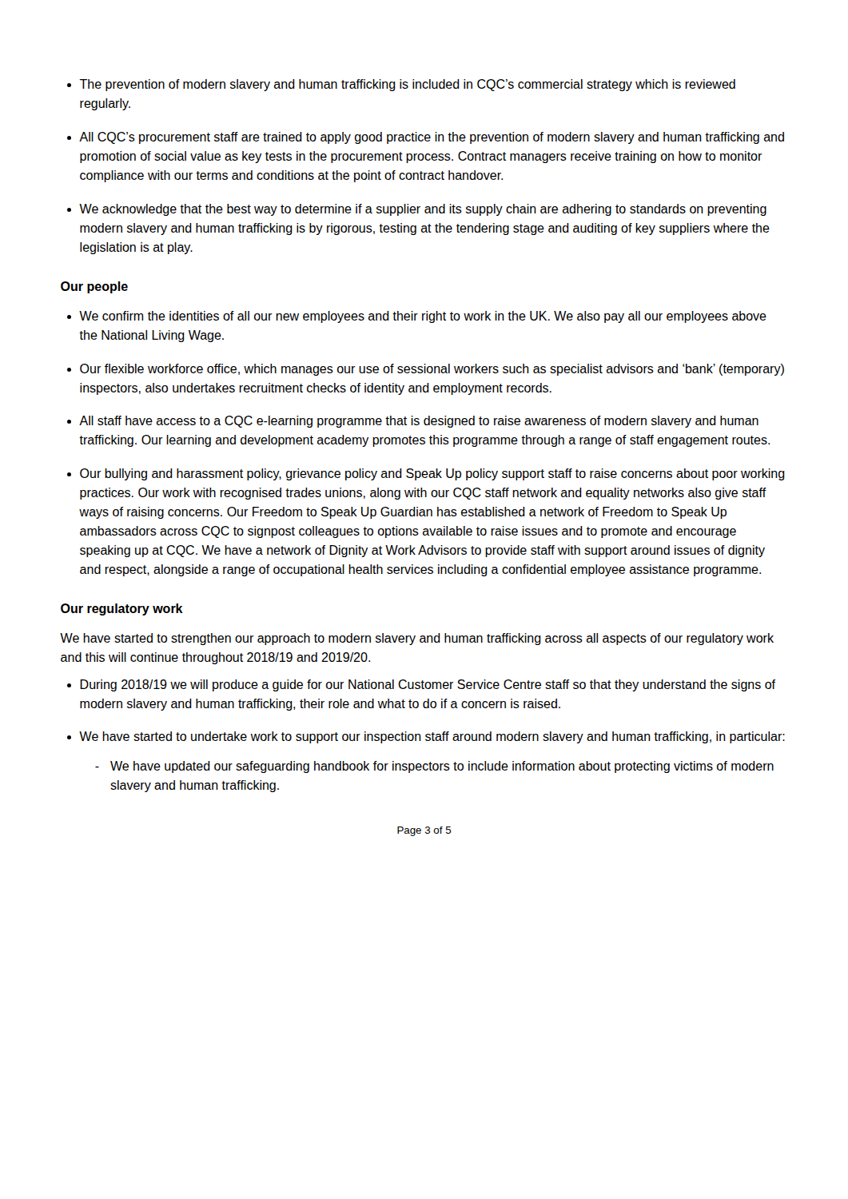The prevention of modern slavery and human trafficking is included in CQC’s commercial strategy which is reviewed regularly.
All CQC’s procurement staff are trained to apply good practice in the prevention of modern slavery and human trafficking and promotion of social value as key tests in the procurement process. Contract managers receive training on how to monitor compliance with our terms and conditions at the point of contract handover.
We acknowledge that the best way to determine if a supplier and its supply chain are adhering to standards on preventing modern slavery and human trafficking is by rigorous, testing at the tendering stage and auditing of key suppliers where the legislation is at play.
Our people
We confirm the identities of all our new employees and their right to work in the UK. We also pay all our employees above the National Living Wage.
Our flexible workforce office, which manages our use of sessional workers such as specialist advisors and ‘bank’ (temporary) inspectors, also undertakes recruitment checks of identity and employment records.
All staff have access to a CQC e-learning programme that is designed to raise awareness of modern slavery and human trafficking. Our learning and development academy promotes this programme through a range of staff engagement routes.
Our bullying and harassment policy, grievance policy and Speak Up policy support staff to raise concerns about poor working practices. Our work with recognised trades unions, along with our CQC staff network and equality networks also give staff ways of raising concerns. Our Freedom to Speak Up Guardian has established a network of Freedom to Speak Up ambassadors across CQC to signpost colleagues to options available to raise issues and to promote and encourage speaking up at CQC. We have a network of Dignity at Work Advisors to provide staff with support around issues of dignity and respect, alongside a range of occupational health services including a confidential employee assistance programme.
Our regulatory work
We have started to strengthen our approach to modern slavery and human trafficking across all aspects of our regulatory work and this will continue throughout 2018/19 and 2019/20.
During 2018/19 we will produce a guide for our National Customer Service Centre staff so that they understand the signs of modern slavery and human trafficking, their role and what to do if a concern is raised.
We have started to undertake work to support our inspection staff around modern slavery and human trafficking, in particular:
We have updated our safeguarding handbook for inspectors to include information about protecting victims of modern slavery and human trafficking.
Page 3 of 5